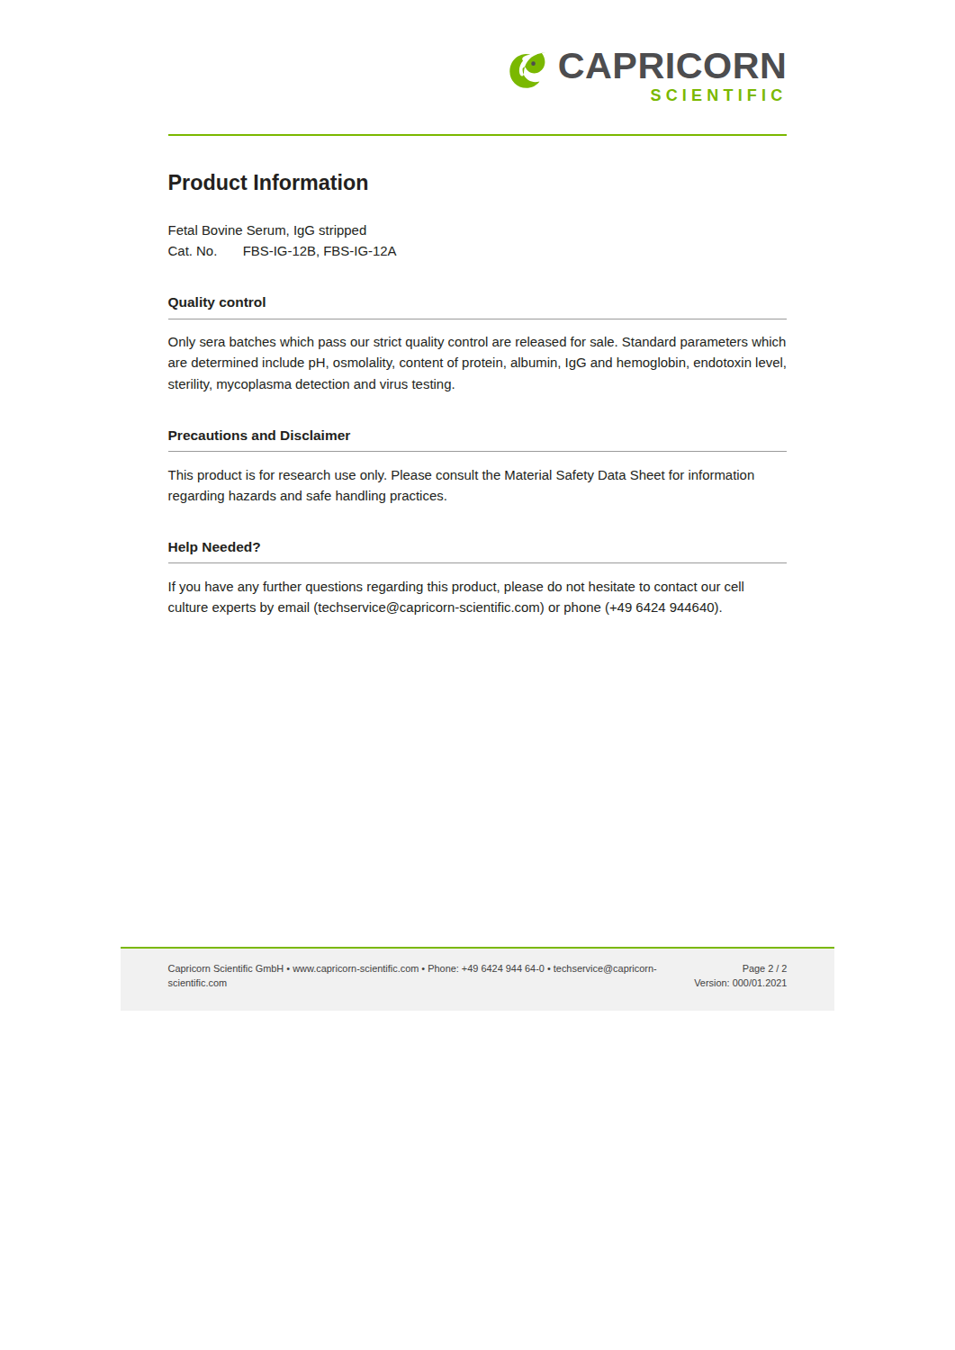CAPRICORN SCIENTIFIC
Product Information
Fetal Bovine Serum, IgG stripped
Cat. No. FBS-IG-12B, FBS-IG-12A
Quality control
Only sera batches which pass our strict quality control are released for sale. Standard parameters which are determined include pH, osmolality, content of protein, albumin, IgG and hemoglobin, endotoxin level, sterility, mycoplasma detection and virus testing.
Precautions and Disclaimer
This product is for research use only. Please consult the Material Safety Data Sheet for information regarding hazards and safe handling practices.
Help Needed?
If you have any further questions regarding this product, please do not hesitate to contact our cell culture experts by email (techservice@capricorn-scientific.com) or phone (+49 6424 944640).
Capricorn Scientific GmbH • www.capricorn-scientific.com • Phone: +49 6424 944 64-0 • techservice@capricorn-scientific.com
Page 2 / 2
Version: 000/01.2021